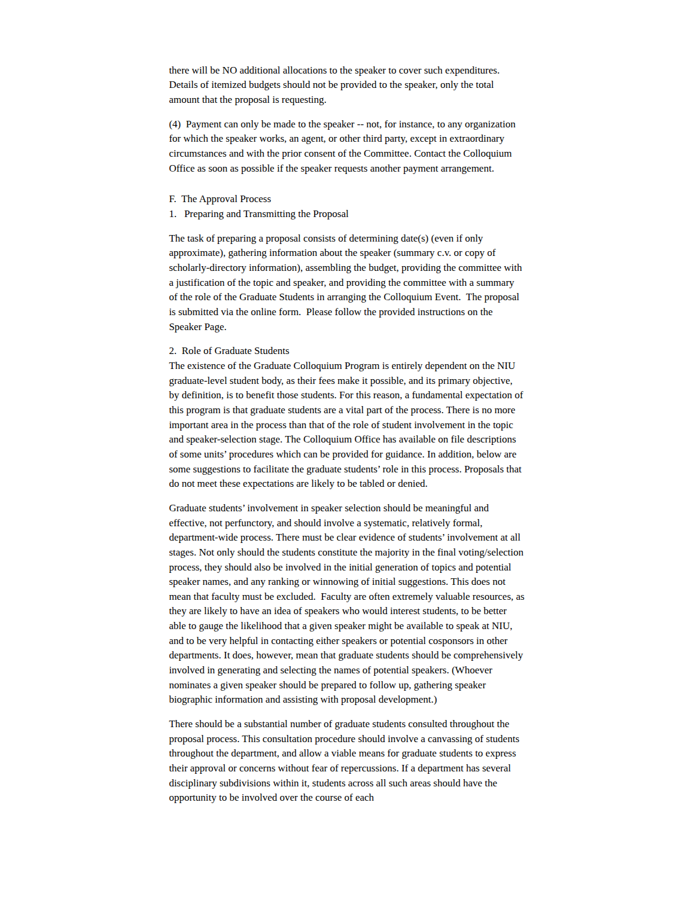there will be NO additional allocations to the speaker to cover such expenditures. Details of itemized budgets should not be provided to the speaker, only the total amount that the proposal is requesting.
(4) Payment can only be made to the speaker -- not, for instance, to any organization for which the speaker works, an agent, or other third party, except in extraordinary circumstances and with the prior consent of the Committee. Contact the Colloquium Office as soon as possible if the speaker requests another payment arrangement.
F. The Approval Process
1. Preparing and Transmitting the Proposal
The task of preparing a proposal consists of determining date(s) (even if only approximate), gathering information about the speaker (summary c.v. or copy of scholarly-directory information), assembling the budget, providing the committee with a justification of the topic and speaker, and providing the committee with a summary of the role of the Graduate Students in arranging the Colloquium Event. The proposal is submitted via the online form. Please follow the provided instructions on the Speaker Page.
2. Role of Graduate Students
The existence of the Graduate Colloquium Program is entirely dependent on the NIU graduate-level student body, as their fees make it possible, and its primary objective, by definition, is to benefit those students. For this reason, a fundamental expectation of this program is that graduate students are a vital part of the process. There is no more important area in the process than that of the role of student involvement in the topic and speaker-selection stage. The Colloquium Office has available on file descriptions of some units’ procedures which can be provided for guidance. In addition, below are some suggestions to facilitate the graduate students’ role in this process. Proposals that do not meet these expectations are likely to be tabled or denied.
Graduate students’ involvement in speaker selection should be meaningful and effective, not perfunctory, and should involve a systematic, relatively formal, department-wide process. There must be clear evidence of students’ involvement at all stages. Not only should the students constitute the majority in the final voting/selection process, they should also be involved in the initial generation of topics and potential speaker names, and any ranking or winnowing of initial suggestions. This does not mean that faculty must be excluded. Faculty are often extremely valuable resources, as they are likely to have an idea of speakers who would interest students, to be better able to gauge the likelihood that a given speaker might be available to speak at NIU, and to be very helpful in contacting either speakers or potential cosponsors in other departments. It does, however, mean that graduate students should be comprehensively involved in generating and selecting the names of potential speakers. (Whoever nominates a given speaker should be prepared to follow up, gathering speaker biographic information and assisting with proposal development.)
There should be a substantial number of graduate students consulted throughout the proposal process. This consultation procedure should involve a canvassing of students throughout the department, and allow a viable means for graduate students to express their approval or concerns without fear of repercussions. If a department has several disciplinary subdivisions within it, students across all such areas should have the opportunity to be involved over the course of each